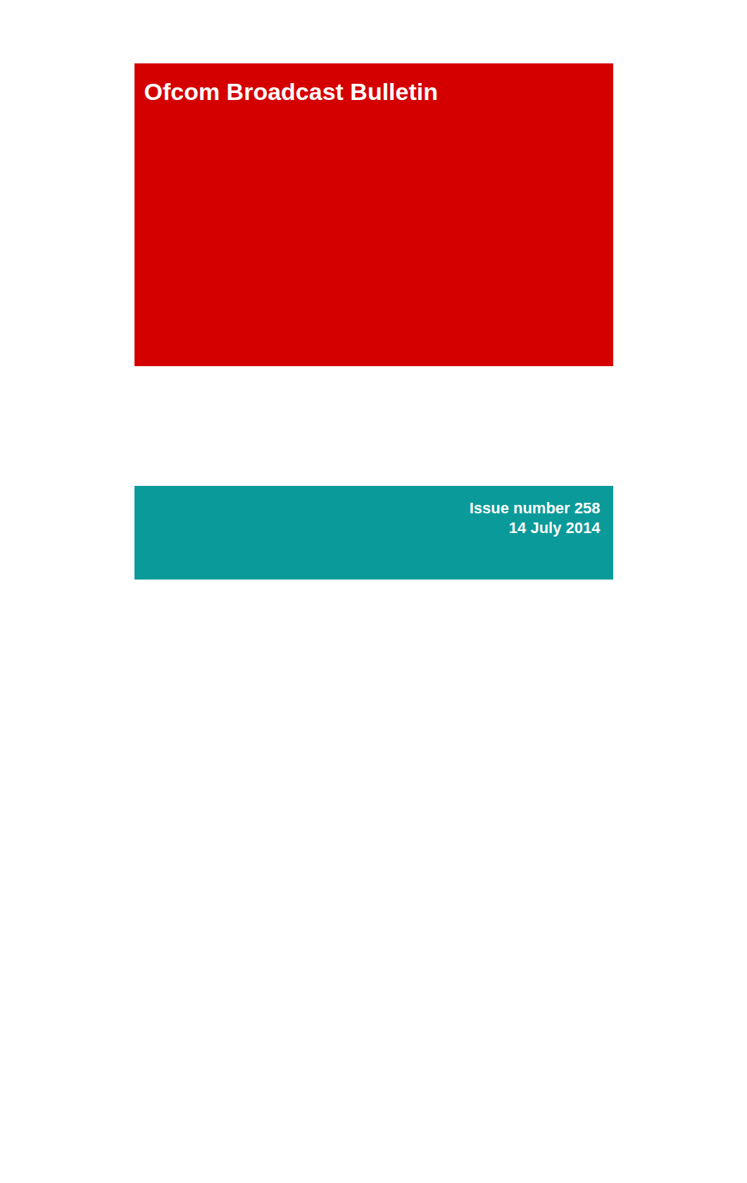Ofcom Broadcast Bulletin
Issue number 258
14 July 2014
1